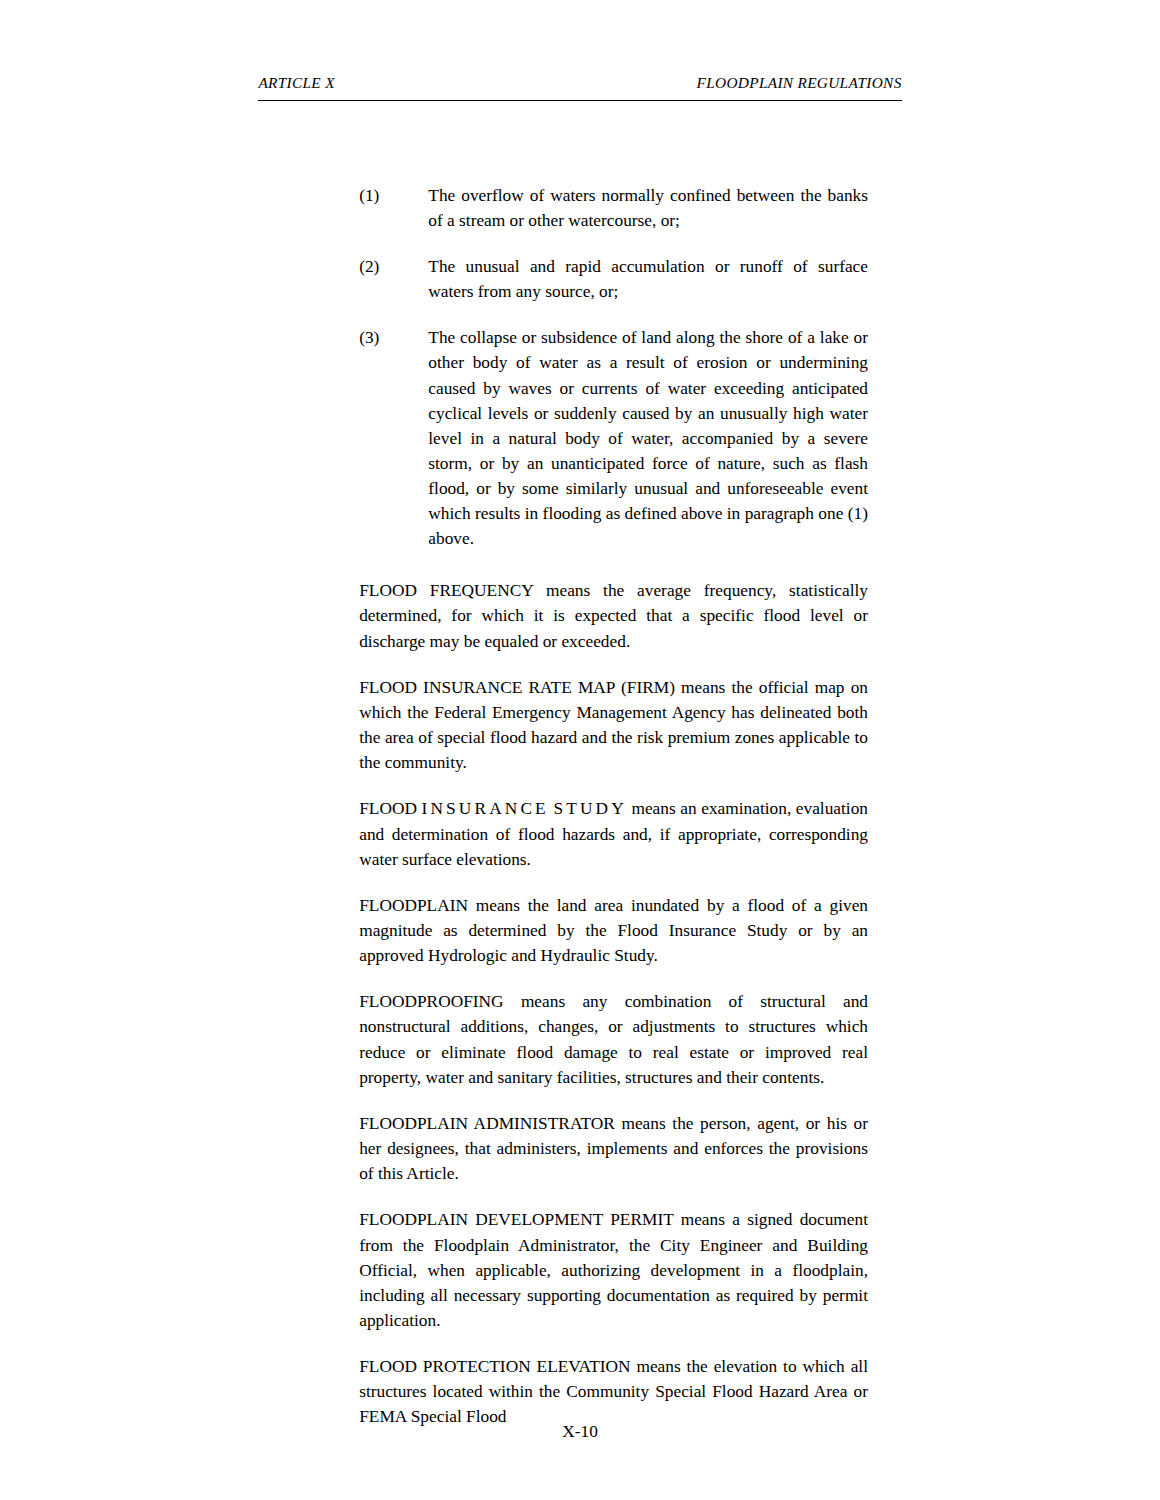ARTICLE X
FLOODPLAIN REGULATIONS
(1) The overflow of waters normally confined between the banks of a stream or other watercourse, or;
(2) The unusual and rapid accumulation or runoff of surface waters from any source, or;
(3) The collapse or subsidence of land along the shore of a lake or other body of water as a result of erosion or undermining caused by waves or currents of water exceeding anticipated cyclical levels or suddenly caused by an unusually high water level in a natural body of water, accompanied by a severe storm, or by an unanticipated force of nature, such as flash flood, or by some similarly unusual and unforeseeable event which results in flooding as defined above in paragraph one (1) above.
FLOOD FREQUENCY means the average frequency, statistically determined, for which it is expected that a specific flood level or discharge may be equaled or exceeded.
FLOOD INSURANCE RATE MAP (FIRM) means the official map on which the Federal Emergency Management Agency has delineated both the area of special flood hazard and the risk premium zones applicable to the community.
FLOOD INSURANCE STUDY means an examination, evaluation and determination of flood hazards and, if appropriate, corresponding water surface elevations.
FLOODPLAIN means the land area inundated by a flood of a given magnitude as determined by the Flood Insurance Study or by an approved Hydrologic and Hydraulic Study.
FLOODPROOFING means any combination of structural and nonstructural additions, changes, or adjustments to structures which reduce or eliminate flood damage to real estate or improved real property, water and sanitary facilities, structures and their contents.
FLOODPLAIN ADMINISTRATOR means the person, agent, or his or her designees, that administers, implements and enforces the provisions of this Article.
FLOODPLAIN DEVELOPMENT PERMIT means a signed document from the Floodplain Administrator, the City Engineer and Building Official, when applicable, authorizing development in a floodplain, including all necessary supporting documentation as required by permit application.
FLOOD PROTECTION ELEVATION means the elevation to which all structures located within the Community Special Flood Hazard Area or FEMA Special Flood
X-10